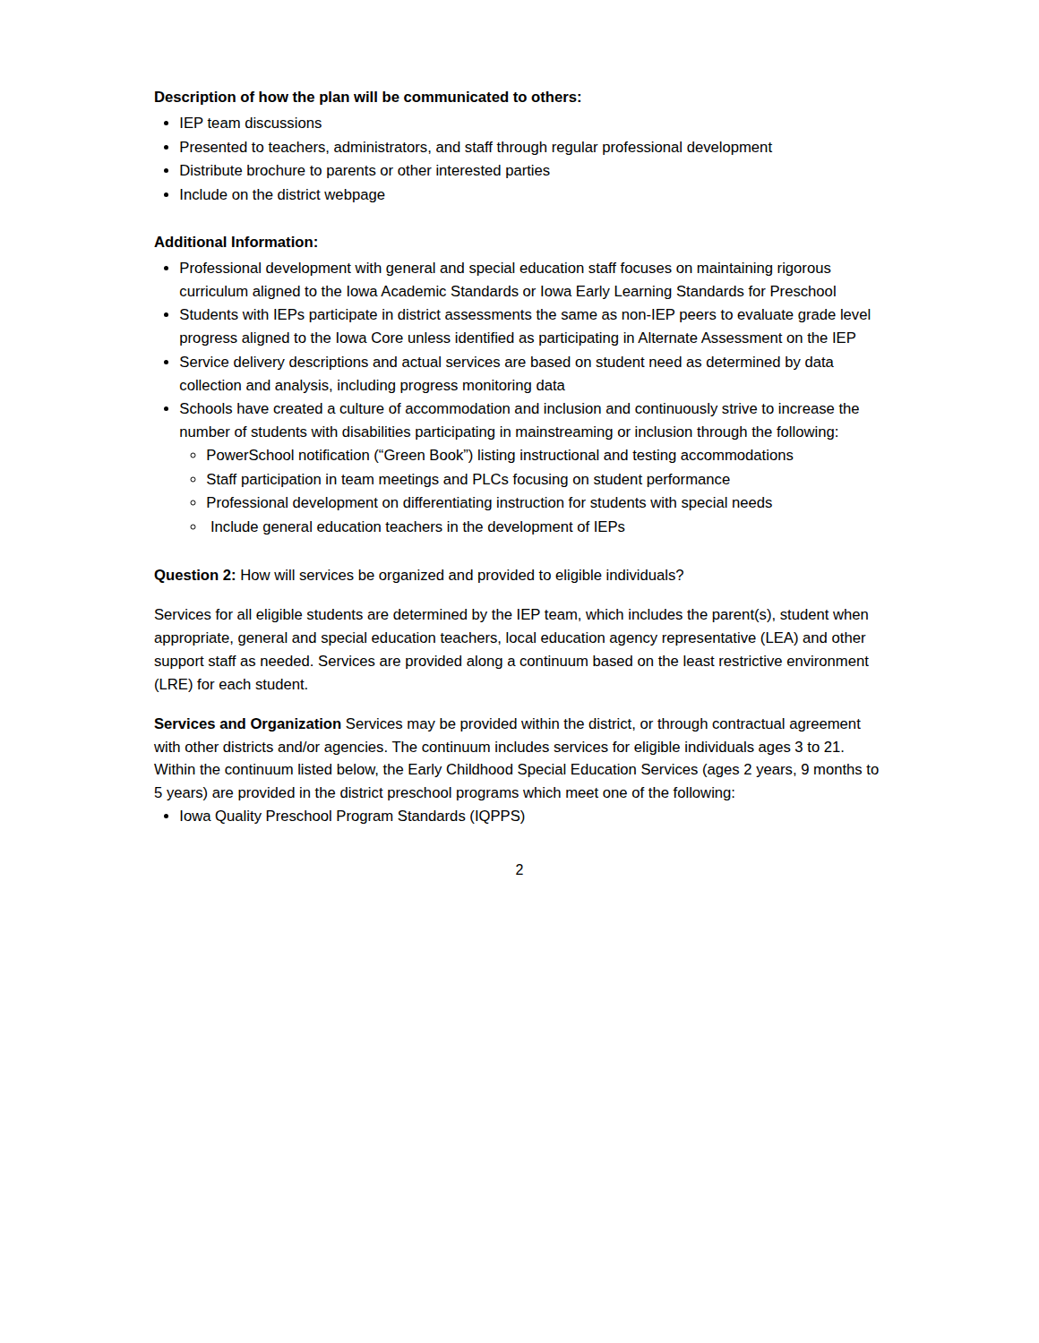Description of how the plan will be communicated to others:
IEP team discussions
Presented to teachers, administrators, and staff through regular professional development
Distribute brochure to parents or other interested parties
Include on the district webpage
Additional Information:
Professional development with general and special education staff focuses on maintaining rigorous curriculum aligned to the Iowa Academic Standards or Iowa Early Learning Standards for Preschool
Students with IEPs participate in district assessments the same as non-IEP peers to evaluate grade level progress aligned to the Iowa Core unless identified as participating in Alternate Assessment on the IEP
Service delivery descriptions and actual services are based on student need as determined by data collection and analysis, including progress monitoring data
Schools have created a culture of accommodation and inclusion and continuously strive to increase the number of students with disabilities participating in mainstreaming or inclusion through the following:
PowerSchool notification (“Green Book”) listing instructional and testing accommodations
Staff participation in team meetings and PLCs focusing on student performance
Professional development on differentiating instruction for students with special needs
Include general education teachers in the development of IEPs
Question 2: How will services be organized and provided to eligible individuals?
Services for all eligible students are determined by the IEP team, which includes the parent(s), student when appropriate, general and special education teachers, local education agency representative (LEA) and other support staff as needed. Services are provided along a continuum based on the least restrictive environment (LRE) for each student.
Services and Organization Services may be provided within the district, or through contractual agreement with other districts and/or agencies. The continuum includes services for eligible individuals ages 3 to 21. Within the continuum listed below, the Early Childhood Special Education Services (ages 2 years, 9 months to 5 years) are provided in the district preschool programs which meet one of the following:
Iowa Quality Preschool Program Standards (IQPPS)
2